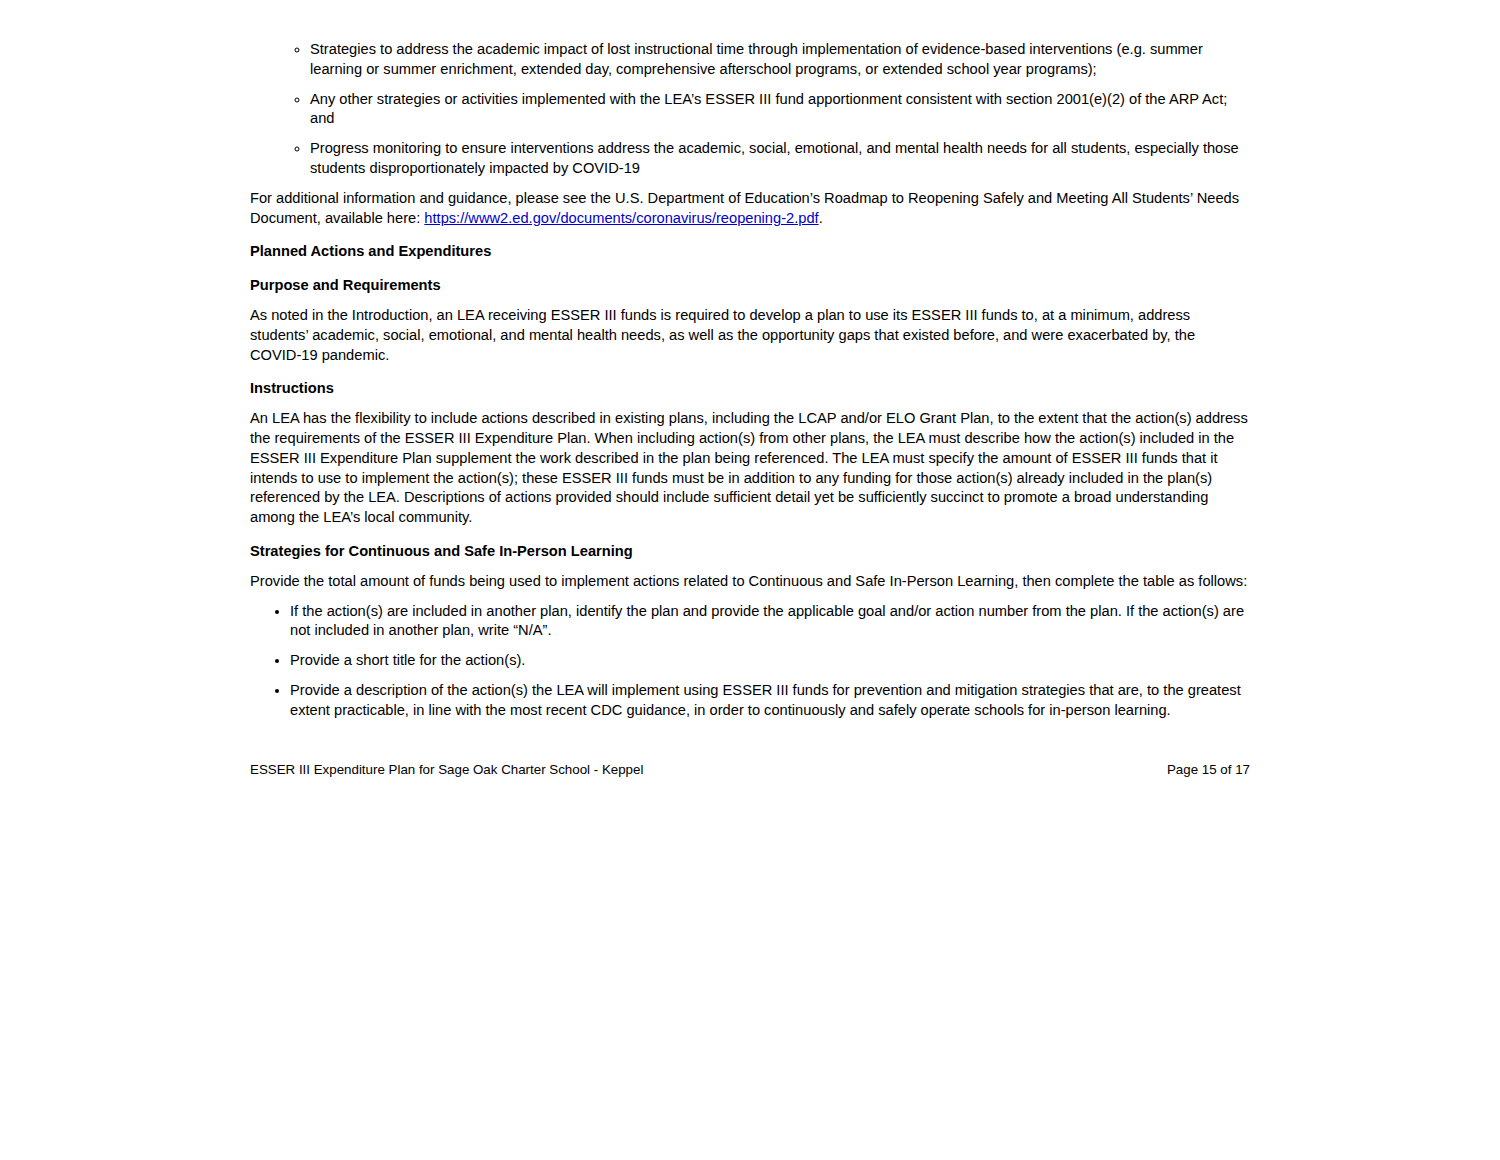Strategies to address the academic impact of lost instructional time through implementation of evidence-based interventions (e.g. summer learning or summer enrichment, extended day, comprehensive afterschool programs, or extended school year programs);
Any other strategies or activities implemented with the LEA’s ESSER III fund apportionment consistent with section 2001(e)(2) of the ARP Act; and
Progress monitoring to ensure interventions address the academic, social, emotional, and mental health needs for all students, especially those students disproportionately impacted by COVID-19
For additional information and guidance, please see the U.S. Department of Education’s Roadmap to Reopening Safely and Meeting All Students’ Needs Document, available here: https://www2.ed.gov/documents/coronavirus/reopening-2.pdf.
Planned Actions and Expenditures
Purpose and Requirements
As noted in the Introduction, an LEA receiving ESSER III funds is required to develop a plan to use its ESSER III funds to, at a minimum, address students’ academic, social, emotional, and mental health needs, as well as the opportunity gaps that existed before, and were exacerbated by, the COVID-19 pandemic.
Instructions
An LEA has the flexibility to include actions described in existing plans, including the LCAP and/or ELO Grant Plan, to the extent that the action(s) address the requirements of the ESSER III Expenditure Plan. When including action(s) from other plans, the LEA must describe how the action(s) included in the ESSER III Expenditure Plan supplement the work described in the plan being referenced. The LEA must specify the amount of ESSER III funds that it intends to use to implement the action(s); these ESSER III funds must be in addition to any funding for those action(s) already included in the plan(s) referenced by the LEA. Descriptions of actions provided should include sufficient detail yet be sufficiently succinct to promote a broad understanding among the LEA’s local community.
Strategies for Continuous and Safe In-Person Learning
Provide the total amount of funds being used to implement actions related to Continuous and Safe In-Person Learning, then complete the table as follows:
If the action(s) are included in another plan, identify the plan and provide the applicable goal and/or action number from the plan. If the action(s) are not included in another plan, write “N/A”.
Provide a short title for the action(s).
Provide a description of the action(s) the LEA will implement using ESSER III funds for prevention and mitigation strategies that are, to the greatest extent practicable, in line with the most recent CDC guidance, in order to continuously and safely operate schools for in-person learning.
ESSER III Expenditure Plan for Sage Oak Charter School - Keppel Page 15 of 17